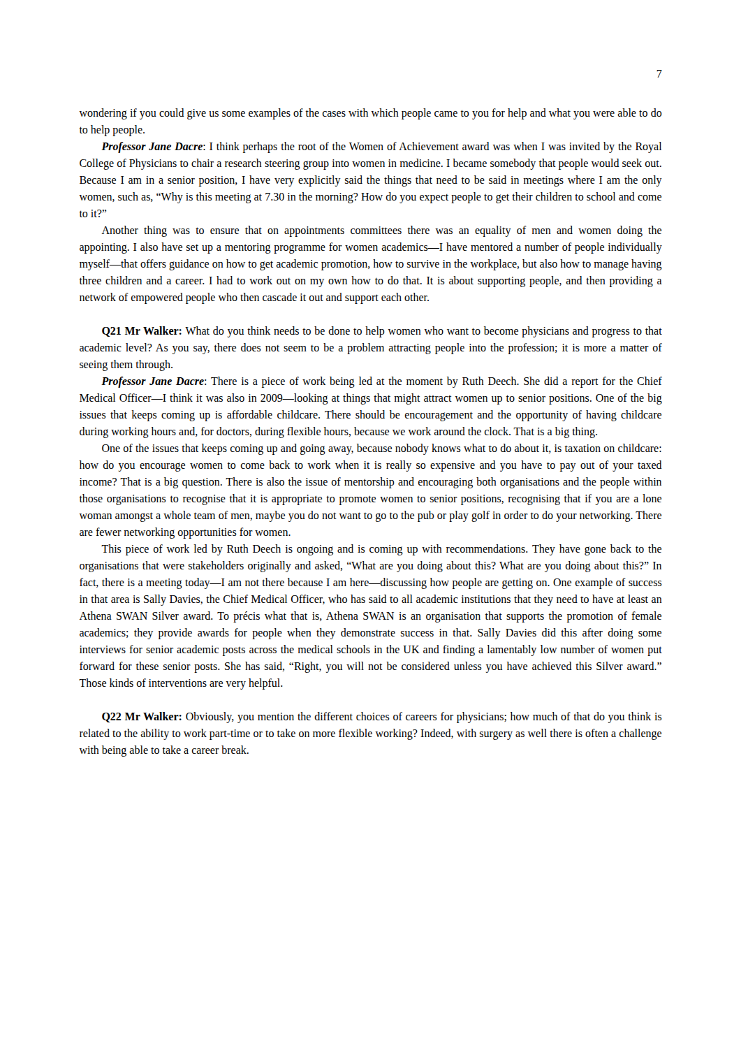7
wondering if you could give us some examples of the cases with which people came to you for help and what you were able to do to help people.
Professor Jane Dacre: I think perhaps the root of the Women of Achievement award was when I was invited by the Royal College of Physicians to chair a research steering group into women in medicine. I became somebody that people would seek out. Because I am in a senior position, I have very explicitly said the things that need to be said in meetings where I am the only women, such as, “Why is this meeting at 7.30 in the morning? How do you expect people to get their children to school and come to it?”
Another thing was to ensure that on appointments committees there was an equality of men and women doing the appointing. I also have set up a mentoring programme for women academics—I have mentored a number of people individually myself—that offers guidance on how to get academic promotion, how to survive in the workplace, but also how to manage having three children and a career. I had to work out on my own how to do that. It is about supporting people, and then providing a network of empowered people who then cascade it out and support each other.
Q21 Mr Walker: What do you think needs to be done to help women who want to become physicians and progress to that academic level? As you say, there does not seem to be a problem attracting people into the profession; it is more a matter of seeing them through.
Professor Jane Dacre: There is a piece of work being led at the moment by Ruth Deech. She did a report for the Chief Medical Officer—I think it was also in 2009—looking at things that might attract women up to senior positions. One of the big issues that keeps coming up is affordable childcare. There should be encouragement and the opportunity of having childcare during working hours and, for doctors, during flexible hours, because we work around the clock. That is a big thing.
One of the issues that keeps coming up and going away, because nobody knows what to do about it, is taxation on childcare: how do you encourage women to come back to work when it is really so expensive and you have to pay out of your taxed income? That is a big question. There is also the issue of mentorship and encouraging both organisations and the people within those organisations to recognise that it is appropriate to promote women to senior positions, recognising that if you are a lone woman amongst a whole team of men, maybe you do not want to go to the pub or play golf in order to do your networking. There are fewer networking opportunities for women.
This piece of work led by Ruth Deech is ongoing and is coming up with recommendations. They have gone back to the organisations that were stakeholders originally and asked, “What are you doing about this? What are you doing about this?” In fact, there is a meeting today—I am not there because I am here—discussing how people are getting on. One example of success in that area is Sally Davies, the Chief Medical Officer, who has said to all academic institutions that they need to have at least an Athena SWAN Silver award. To précis what that is, Athena SWAN is an organisation that supports the promotion of female academics; they provide awards for people when they demonstrate success in that. Sally Davies did this after doing some interviews for senior academic posts across the medical schools in the UK and finding a lamentably low number of women put forward for these senior posts. She has said, “Right, you will not be considered unless you have achieved this Silver award.” Those kinds of interventions are very helpful.
Q22 Mr Walker: Obviously, you mention the different choices of careers for physicians; how much of that do you think is related to the ability to work part-time or to take on more flexible working? Indeed, with surgery as well there is often a challenge with being able to take a career break.